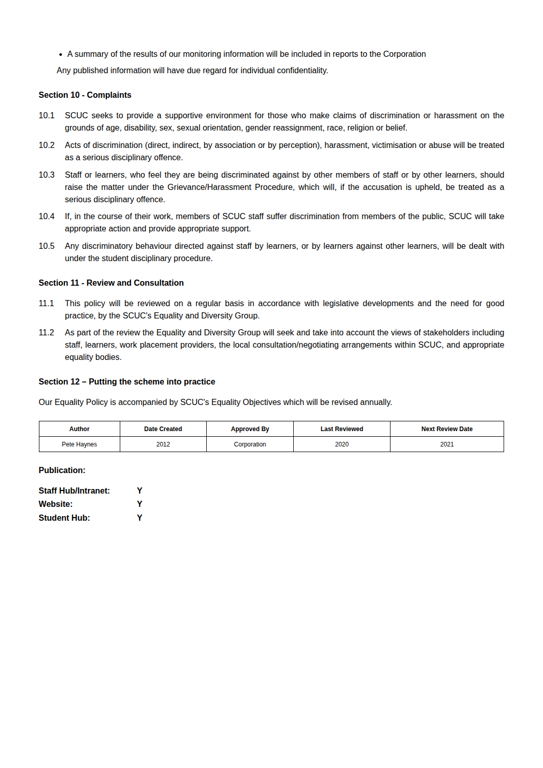A summary of the results of our monitoring information will be included in reports to the Corporation
Any published information will have due regard for individual confidentiality.
Section 10 - Complaints
10.1
SCUC seeks to provide a supportive environment for those who make claims of discrimination or harassment on the grounds of age, disability, sex, sexual orientation, gender reassignment, race, religion or belief.
10.2
Acts of discrimination (direct, indirect, by association or by perception), harassment, victimisation or abuse will be treated as a serious disciplinary offence.
10.3
Staff or learners, who feel they are being discriminated against by other members of staff or by other learners, should raise the matter under the Grievance/Harassment Procedure, which will, if the accusation is upheld, be treated as a serious disciplinary offence.
10.4
If, in the course of their work, members of SCUC staff suffer discrimination from members of the public, SCUC will take appropriate action and provide appropriate support.
10.5
Any discriminatory behaviour directed against staff by learners, or by learners against other learners, will be dealt with under the student disciplinary procedure.
Section 11 - Review and Consultation
11.1
This policy will be reviewed on a regular basis in accordance with legislative developments and the need for good practice, by the SCUC's Equality and Diversity Group.
11.2
As part of the review the Equality and Diversity Group will seek and take into account the views of stakeholders including staff, learners, work placement providers, the local consultation/negotiating arrangements within SCUC, and appropriate equality bodies.
Section 12 – Putting the scheme into practice
Our Equality Policy is accompanied by SCUC's Equality Objectives which will be revised annually.
| Author | Date Created | Approved By | Last Reviewed | Next Review Date |
| --- | --- | --- | --- | --- |
| Pete Haynes | 2012 | Corporation | 2020 | 2021 |
Publication:
Staff Hub/Intranet: Y
Website: Y
Student Hub: Y